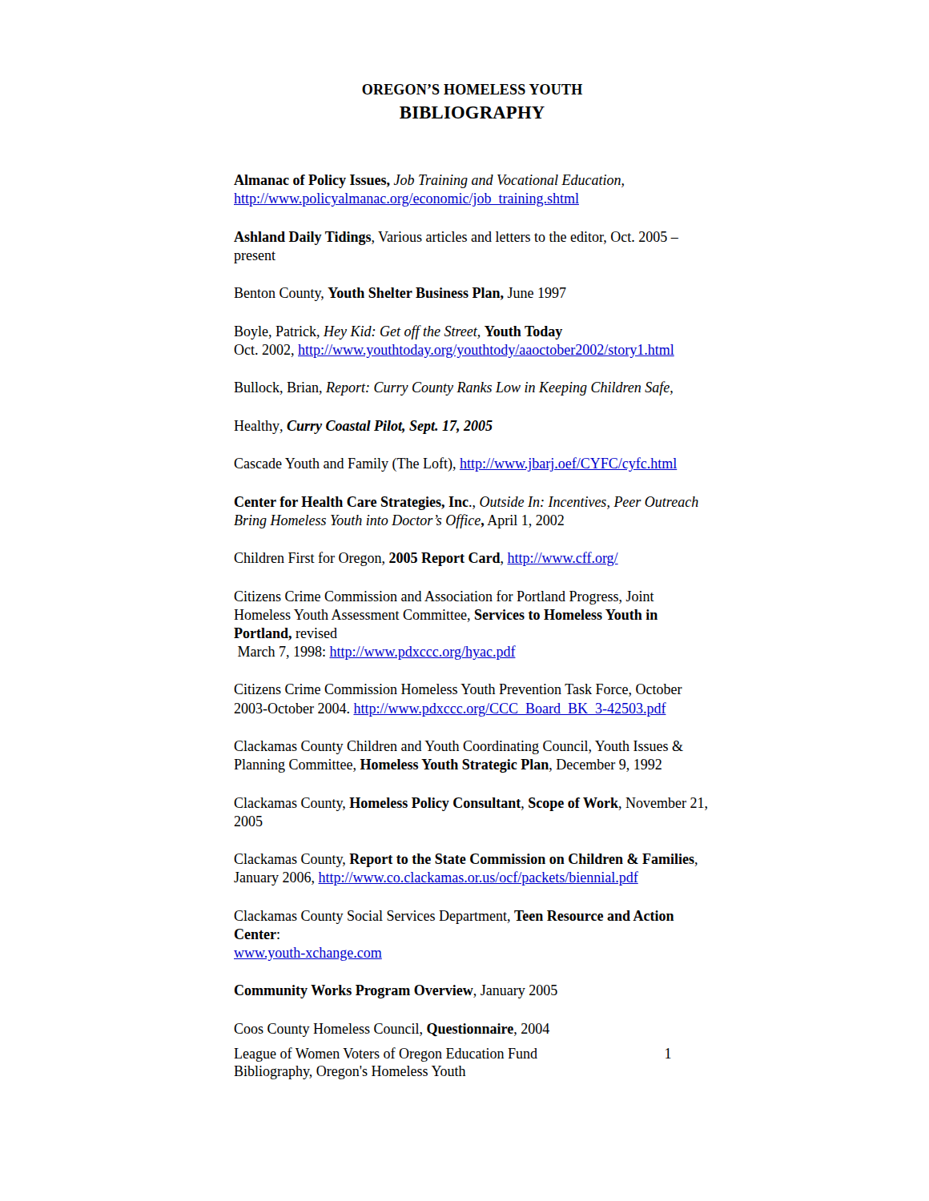OREGON’S HOMELESS YOUTH
BIBLIOGRAPHY
Almanac of Policy Issues, Job Training and Vocational Education,
http://www.policyalmanac.org/economic/job_training.shtml
Ashland Daily Tidings, Various articles and letters to the editor, Oct. 2005 – present
Benton County, Youth Shelter Business Plan, June 1997
Boyle, Patrick, Hey Kid: Get off the Street, Youth Today
Oct. 2002, http://www.youthtoday.org/youthtody/aaoctober2002/story1.html
Bullock, Brian, Report: Curry County Ranks Low in Keeping Children Safe,
Healthy, Curry Coastal Pilot, Sept. 17, 2005
Cascade Youth and Family (The Loft), http://www.jbarj.oef/CYFC/cyfc.html
Center for Health Care Strategies, Inc., Outside In: Incentives, Peer Outreach Bring Homeless Youth into Doctor’s Office, April 1, 2002
Children First for Oregon, 2005 Report Card, http://www.cff.org/
Citizens Crime Commission and Association for Portland Progress, Joint Homeless Youth Assessment Committee, Services to Homeless Youth in Portland, revised
March 7, 1998: http://www.pdxccc.org/hyac.pdf
Citizens Crime Commission Homeless Youth Prevention Task Force, October 2003-October 2004. http://www.pdxccc.org/CCC_Board_BK_3-42503.pdf
Clackamas County Children and Youth Coordinating Council, Youth Issues & Planning Committee, Homeless Youth Strategic Plan, December 9, 1992
Clackamas County, Homeless Policy Consultant, Scope of Work, November 21, 2005
Clackamas County, Report to the State Commission on Children & Families, January 2006, http://www.co.clackamas.or.us/ocf/packets/biennial.pdf
Clackamas County Social Services Department, Teen Resource and Action Center:
www.youth-xchange.com
Community Works Program Overview, January 2005
Coos County Homeless Council, Questionnaire, 2004
| League of Women Voters of Oregon Education Fund Bibliography, Oregon's Homeless Youth | 1 |